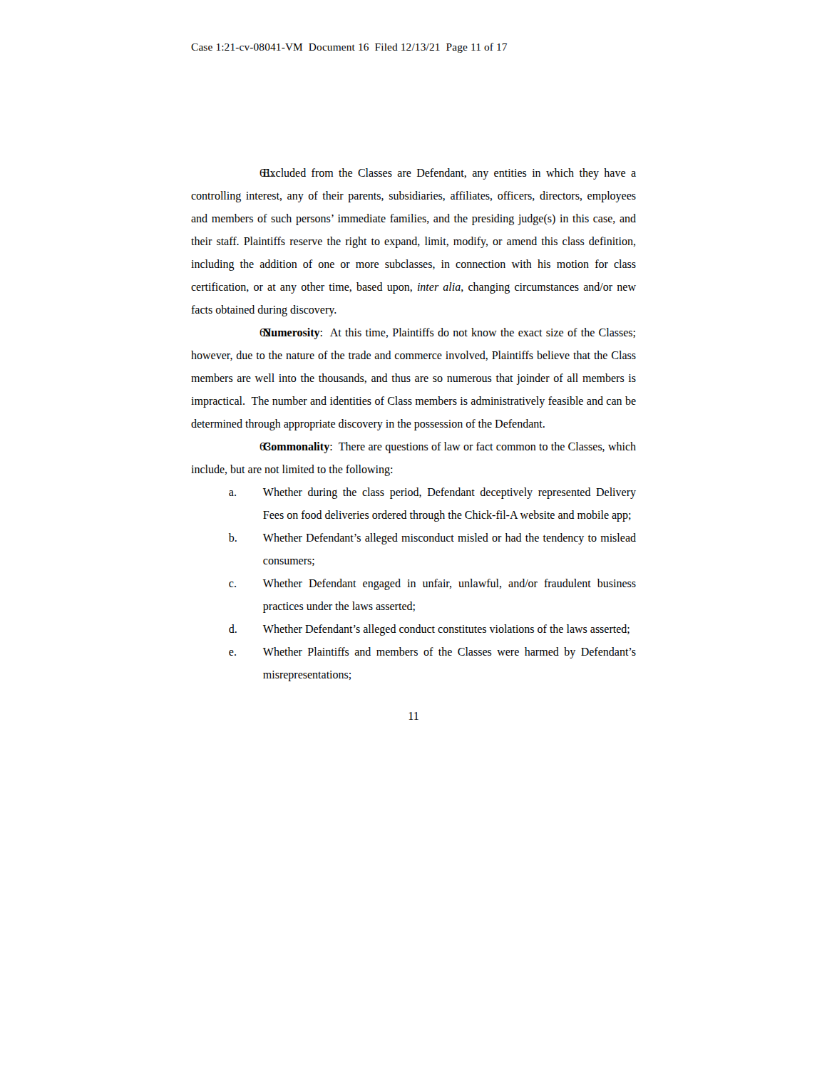Case 1:21-cv-08041-VM Document 16 Filed 12/13/21 Page 11 of 17
61. Excluded from the Classes are Defendant, any entities in which they have a controlling interest, any of their parents, subsidiaries, affiliates, officers, directors, employees and members of such persons’ immediate families, and the presiding judge(s) in this case, and their staff. Plaintiffs reserve the right to expand, limit, modify, or amend this class definition, including the addition of one or more subclasses, in connection with his motion for class certification, or at any other time, based upon, inter alia, changing circumstances and/or new facts obtained during discovery.
62. Numerosity: At this time, Plaintiffs do not know the exact size of the Classes; however, due to the nature of the trade and commerce involved, Plaintiffs believe that the Class members are well into the thousands, and thus are so numerous that joinder of all members is impractical. The number and identities of Class members is administratively feasible and can be determined through appropriate discovery in the possession of the Defendant.
63. Commonality: There are questions of law or fact common to the Classes, which include, but are not limited to the following:
a. Whether during the class period, Defendant deceptively represented Delivery Fees on food deliveries ordered through the Chick-fil-A website and mobile app;
b. Whether Defendant’s alleged misconduct misled or had the tendency to mislead consumers;
c. Whether Defendant engaged in unfair, unlawful, and/or fraudulent business practices under the laws asserted;
d. Whether Defendant’s alleged conduct constitutes violations of the laws asserted;
e. Whether Plaintiffs and members of the Classes were harmed by Defendant’s misrepresentations;
11